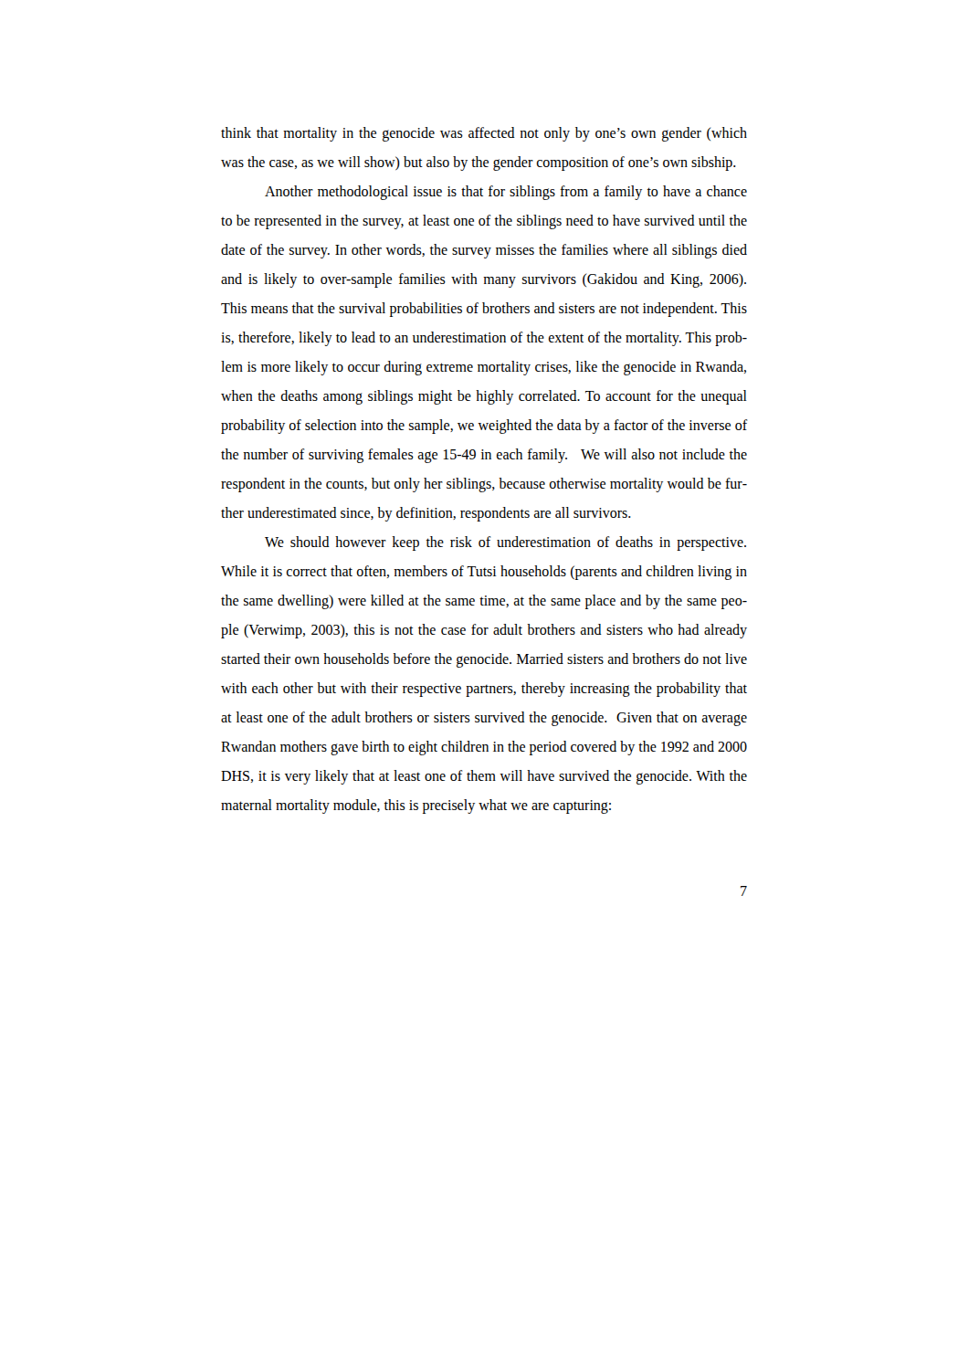think that mortality in the genocide was affected not only by one’s own gender (which was the case, as we will show) but also by the gender composition of one’s own sibship.
Another methodological issue is that for siblings from a family to have a chance to be represented in the survey, at least one of the siblings need to have survived until the date of the survey. In other words, the survey misses the families where all siblings died and is likely to over-sample families with many survivors (Gakidou and King, 2006). This means that the survival probabilities of brothers and sisters are not independent. This is, therefore, likely to lead to an underestimation of the extent of the mortality. This problem is more likely to occur during extreme mortality crises, like the genocide in Rwanda, when the deaths among siblings might be highly correlated. To account for the unequal probability of selection into the sample, we weighted the data by a factor of the inverse of the number of surviving females age 15-49 in each family. We will also not include the respondent in the counts, but only her siblings, because otherwise mortality would be further underestimated since, by definition, respondents are all survivors.
We should however keep the risk of underestimation of deaths in perspective. While it is correct that often, members of Tutsi households (parents and children living in the same dwelling) were killed at the same time, at the same place and by the same people (Verwimp, 2003), this is not the case for adult brothers and sisters who had already started their own households before the genocide. Married sisters and brothers do not live with each other but with their respective partners, thereby increasing the probability that at least one of the adult brothers or sisters survived the genocide. Given that on average Rwandan mothers gave birth to eight children in the period covered by the 1992 and 2000 DHS, it is very likely that at least one of them will have survived the genocide. With the maternal mortality module, this is precisely what we are capturing:
7